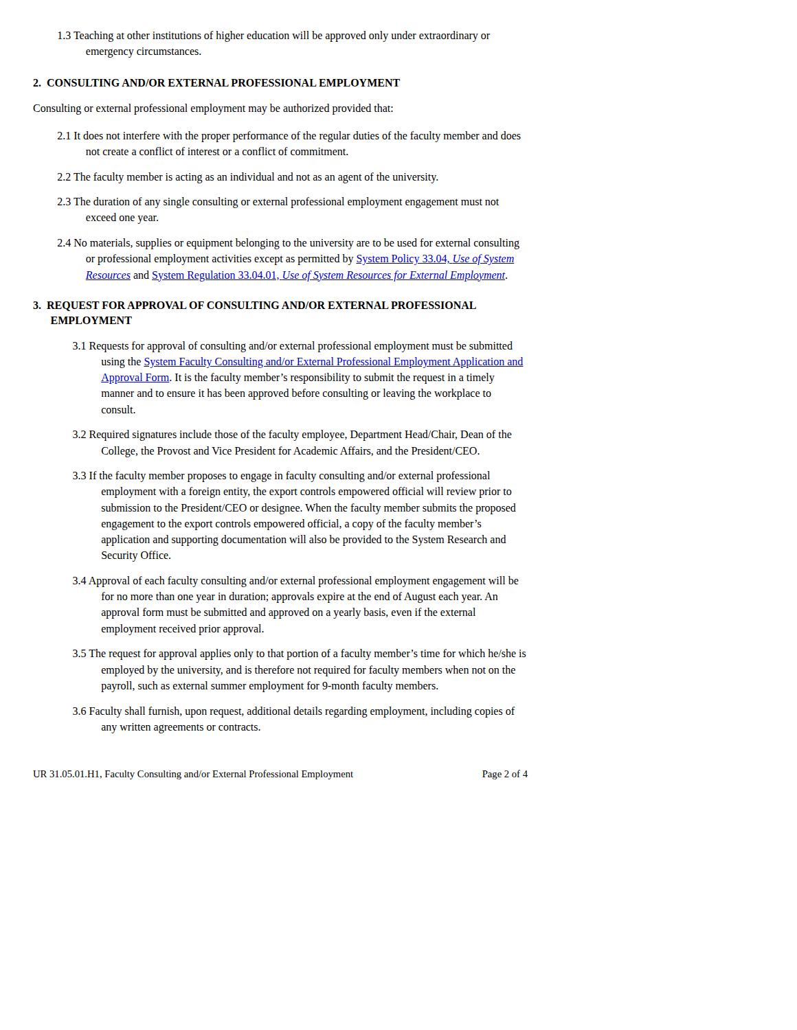1.3 Teaching at other institutions of higher education will be approved only under extraordinary or emergency circumstances.
2. Consulting and/or External Professional Employment
Consulting or external professional employment may be authorized provided that:
2.1 It does not interfere with the proper performance of the regular duties of the faculty member and does not create a conflict of interest or a conflict of commitment.
2.2 The faculty member is acting as an individual and not as an agent of the university.
2.3 The duration of any single consulting or external professional employment engagement must not exceed one year.
2.4 No materials, supplies or equipment belonging to the university are to be used for external consulting or professional employment activities except as permitted by System Policy 33.04, Use of System Resources and System Regulation 33.04.01, Use of System Resources for External Employment.
3. Request for Approval of Consulting and/or External Professional Employment
3.1 Requests for approval of consulting and/or external professional employment must be submitted using the System Faculty Consulting and/or External Professional Employment Application and Approval Form. It is the faculty member’s responsibility to submit the request in a timely manner and to ensure it has been approved before consulting or leaving the workplace to consult.
3.2 Required signatures include those of the faculty employee, Department Head/Chair, Dean of the College, the Provost and Vice President for Academic Affairs, and the President/CEO.
3.3 If the faculty member proposes to engage in faculty consulting and/or external professional employment with a foreign entity, the export controls empowered official will review prior to submission to the President/CEO or designee. When the faculty member submits the proposed engagement to the export controls empowered official, a copy of the faculty member’s application and supporting documentation will also be provided to the System Research and Security Office.
3.4 Approval of each faculty consulting and/or external professional employment engagement will be for no more than one year in duration; approvals expire at the end of August each year. An approval form must be submitted and approved on a yearly basis, even if the external employment received prior approval.
3.5 The request for approval applies only to that portion of a faculty member’s time for which he/she is employed by the university, and is therefore not required for faculty members when not on the payroll, such as external summer employment for 9-month faculty members.
3.6 Faculty shall furnish, upon request, additional details regarding employment, including copies of any written agreements or contracts.
UR 31.05.01.H1, Faculty Consulting and/or External Professional Employment Page 2 of 4